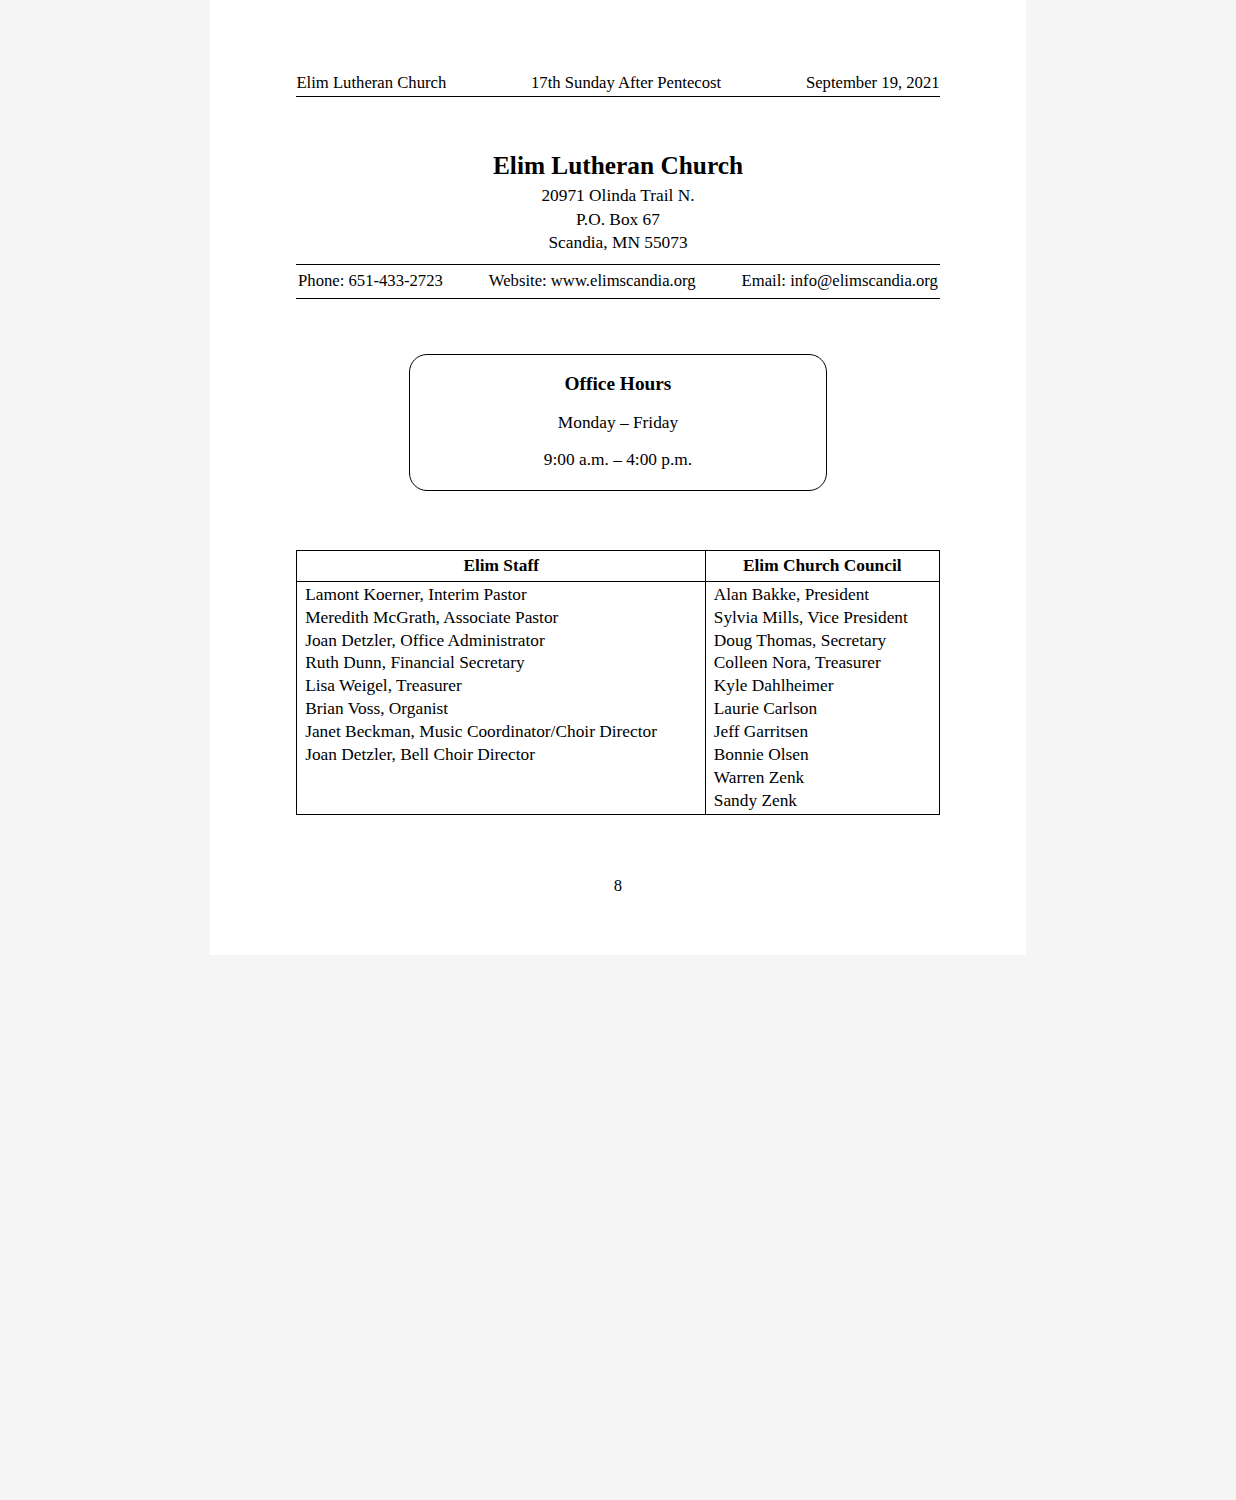Elim Lutheran Church
17th Sunday After Pentecost
September 19, 2021
Elim Lutheran Church
20971 Olinda Trail N.
P.O. Box 67
Scandia, MN 55073
Phone: 651-433-2723 Website: www.elimscandia.org Email: info@elimscandia.org
Office Hours
Monday – Friday
9:00 a.m. – 4:00 p.m.
| Elim Staff | Elim Church Council |
| --- | --- |
| Lamont Koerner, Interim Pastor Meredith McGrath, Associate Pastor Joan Detzler, Office Administrator Ruth Dunn, Financial Secretary Lisa Weigel, Treasurer Brian Voss, Organist Janet Beckman, Music Coordinator/Choir Director Joan Detzler, Bell Choir Director | Alan Bakke, President Sylvia Mills, Vice President Doug Thomas, Secretary Colleen Nora, Treasurer Kyle Dahlheimer Laurie Carlson Jeff Garritsen Bonnie Olsen Warren Zenk Sandy Zenk |
8